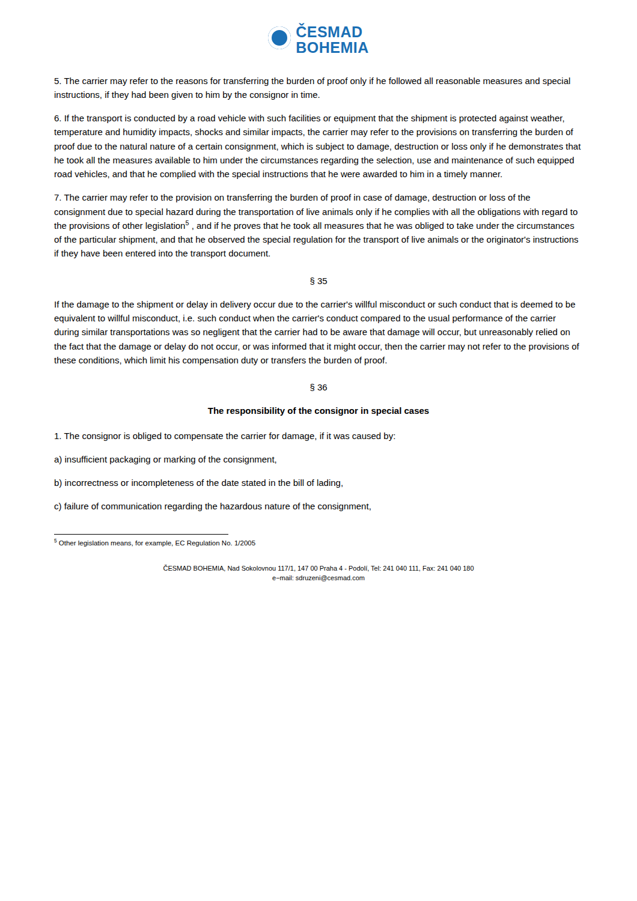ČESMAD BOHEMIA
5. The carrier may refer to the reasons for transferring the burden of proof only if he followed all reasonable measures and special instructions, if they had been given to him by the consignor in time.
6. If the transport is conducted by a road vehicle with such facilities or equipment that the shipment is protected against weather, temperature and humidity impacts, shocks and similar impacts, the carrier may refer to the provisions on transferring the burden of proof due to the natural nature of a certain consignment, which is subject to damage, destruction or loss only if he demonstrates that he took all the measures available to him under the circumstances regarding the selection, use and maintenance of such equipped road vehicles, and that he complied with the special instructions that he were awarded to him in a timely manner.
7. The carrier may refer to the provision on transferring the burden of proof in case of damage, destruction or loss of the consignment due to special hazard during the transportation of live animals only if he complies with all the obligations with regard to the provisions of other legislation5 , and if he proves that he took all measures that he was obliged to take under the circumstances of the particular shipment, and that he observed the special regulation for the transport of live animals or the originator's instructions if they have been entered into the transport document.
§ 35
If the damage to the shipment or delay in delivery occur due to the carrier's willful misconduct or such conduct that is deemed to be equivalent to willful misconduct, i.e. such conduct when the carrier's conduct compared to the usual performance of the carrier during similar transportations was so negligent that the carrier had to be aware that damage will occur, but unreasonably relied on the fact that the damage or delay do not occur, or was informed that it might occur, then the carrier may not refer to the provisions of these conditions, which limit his compensation duty or transfers the burden of proof.
§ 36
The responsibility of the consignor in special cases
1. The consignor is obliged to compensate the carrier for damage, if it was caused by:
a) insufficient packaging or marking of the consignment,
b) incorrectness or incompleteness of the date stated in the bill of lading,
c) failure of communication regarding the hazardous nature of the consignment,
5 Other legislation means, for example, EC Regulation No. 1/2005
ČESMAD BOHEMIA, Nad Sokolovnou 117/1, 147 00 Praha 4 ‑ Podolí, Tel: 241 040 111, Fax: 241 040 180
e−mail: sdruzeni@cesmad.com